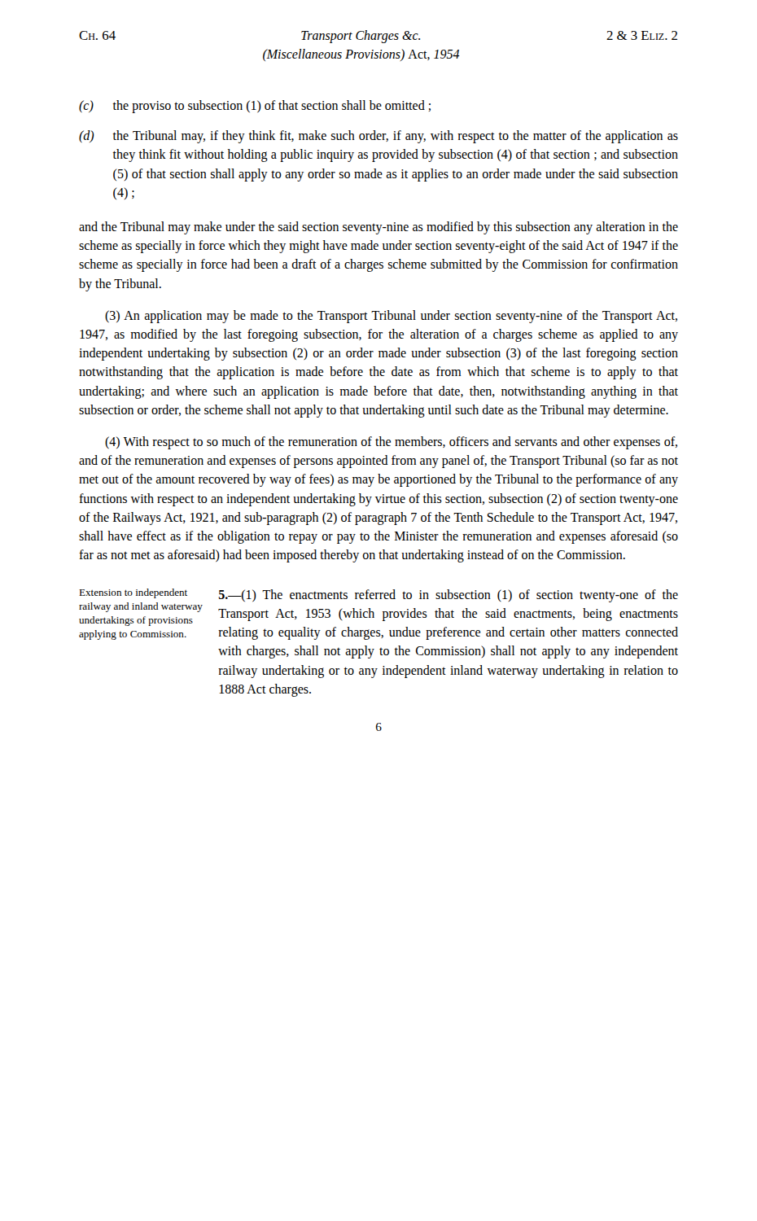Ch. 64
Transport Charges &c.
(Miscellaneous Provisions) Act, 1954
2 & 3 Eliz. 2
(c) the proviso to subsection (1) of that section shall be omitted ;
(d) the Tribunal may, if they think fit, make such order, if any, with respect to the matter of the application as they think fit without holding a public inquiry as provided by subsection (4) of that section ; and subsection (5) of that section shall apply to any order so made as it applies to an order made under the said subsection (4) ;
and the Tribunal may make under the said section seventy-nine as modified by this subsection any alteration in the scheme as specially in force which they might have made under section seventy-eight of the said Act of 1947 if the scheme as specially in force had been a draft of a charges scheme submitted by the Commission for confirmation by the Tribunal.
(3) An application may be made to the Transport Tribunal under section seventy-nine of the Transport Act, 1947, as modified by the last foregoing subsection, for the alteration of a charges scheme as applied to any independent undertaking by subsection (2) or an order made under subsection (3) of the last foregoing section notwithstanding that the application is made before the date as from which that scheme is to apply to that undertaking; and where such an application is made before that date, then, notwithstanding anything in that subsection or order, the scheme shall not apply to that undertaking until such date as the Tribunal may determine.
(4) With respect to so much of the remuneration of the members, officers and servants and other expenses of, and of the remuneration and expenses of persons appointed from any panel of, the Transport Tribunal (so far as not met out of the amount recovered by way of fees) as may be apportioned by the Tribunal to the performance of any functions with respect to an independent undertaking by virtue of this section, subsection (2) of section twenty-one of the Railways Act, 1921, and sub-paragraph (2) of paragraph 7 of the Tenth Schedule to the Transport Act, 1947, shall have effect as if the obligation to repay or pay to the Minister the remuneration and expenses aforesaid (so far as not met as aforesaid) had been imposed thereby on that undertaking instead of on the Commission.
Extension to independent railway and inland waterway undertakings of provisions applying to Commission.
5.—(1) The enactments referred to in subsection (1) of section twenty-one of the Transport Act, 1953 (which provides that the said enactments, being enactments relating to equality of charges, undue preference and certain other matters connected with charges, shall not apply to the Commission) shall not apply to any independent railway undertaking or to any independent inland waterway undertaking in relation to 1888 Act charges.
6